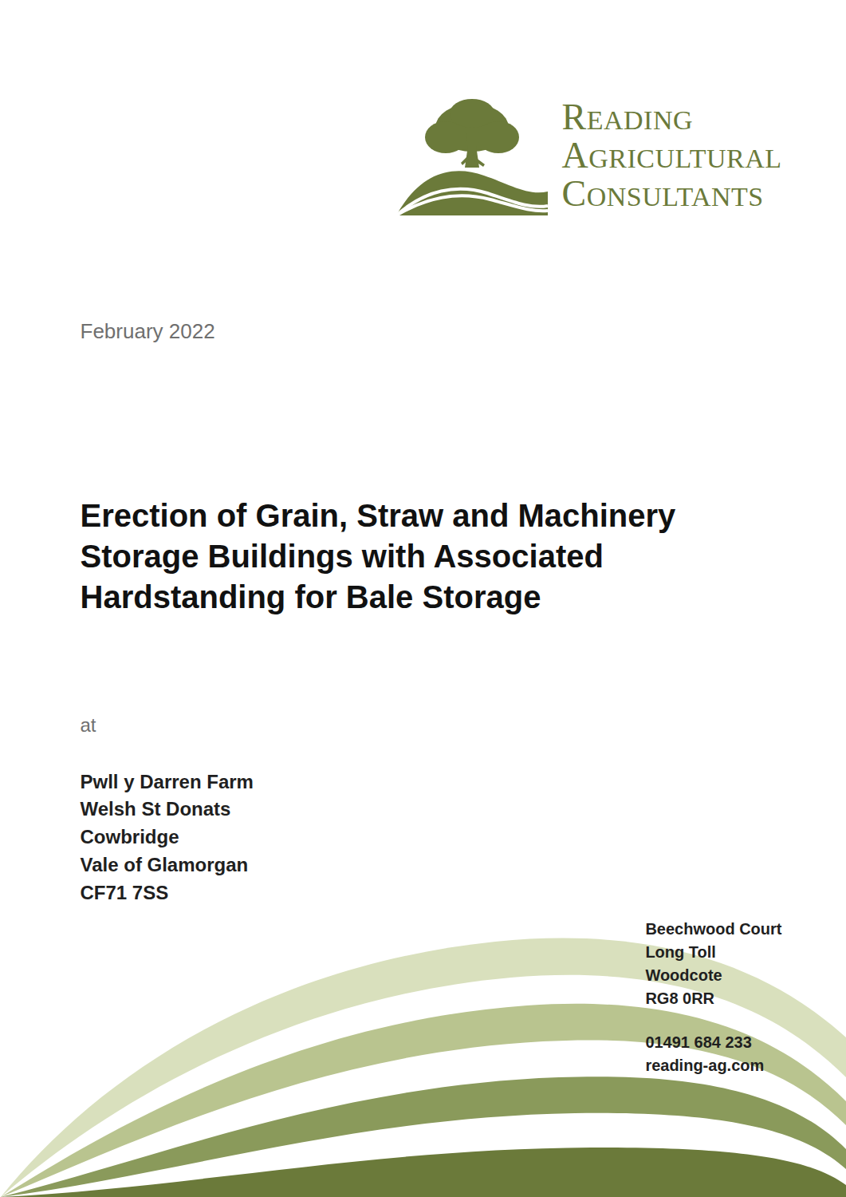READING
AGRICULTURAL
CONSULTANTS
February 2022
Erection of Grain, Straw and Machinery Storage Buildings with Associated Hardstanding for Bale Storage
at
Pwll y Darren Farm
Welsh St Donats
Cowbridge
Vale of Glamorgan
CF71 7SS
Beechwood Court
Long Toll
Woodcote
RG8 0RR
01491 684 233
reading-ag.com